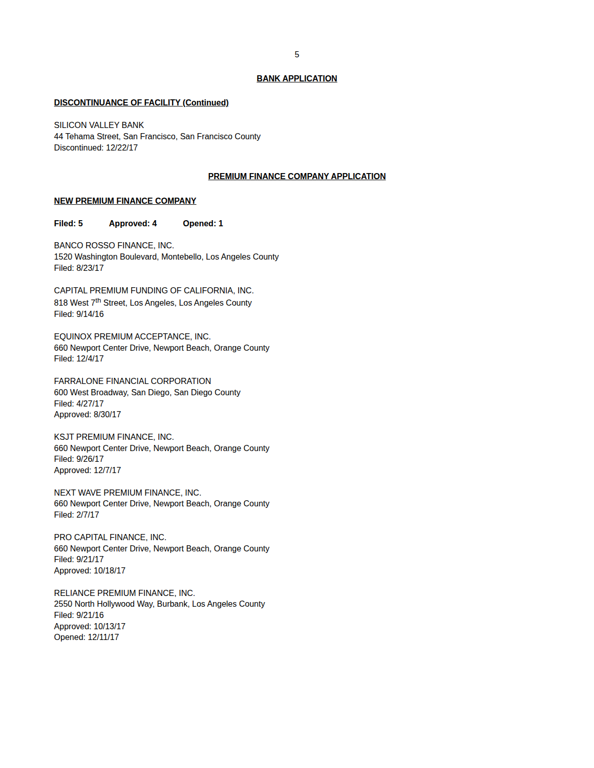5
BANK APPLICATION
DISCONTINUANCE OF FACILITY (Continued)
SILICON VALLEY BANK
44 Tehama Street, San Francisco, San Francisco County
Discontinued: 12/22/17
PREMIUM FINANCE COMPANY APPLICATION
NEW PREMIUM FINANCE COMPANY
Filed: 5 Approved: 4 Opened: 1
BANCO ROSSO FINANCE, INC.
1520 Washington Boulevard, Montebello, Los Angeles County
Filed: 8/23/17
CAPITAL PREMIUM FUNDING OF CALIFORNIA, INC.
818 West 7th Street, Los Angeles, Los Angeles County
Filed: 9/14/16
EQUINOX PREMIUM ACCEPTANCE, INC.
660 Newport Center Drive, Newport Beach, Orange County
Filed: 12/4/17
FARRALONE FINANCIAL CORPORATION
600 West Broadway, San Diego, San Diego County
Filed: 4/27/17
Approved: 8/30/17
KSJT PREMIUM FINANCE, INC.
660 Newport Center Drive, Newport Beach, Orange County
Filed: 9/26/17
Approved: 12/7/17
NEXT WAVE PREMIUM FINANCE, INC.
660 Newport Center Drive, Newport Beach, Orange County
Filed: 2/7/17
PRO CAPITAL FINANCE, INC.
660 Newport Center Drive, Newport Beach, Orange County
Filed: 9/21/17
Approved: 10/18/17
RELIANCE PREMIUM FINANCE, INC.
2550 North Hollywood Way, Burbank, Los Angeles County
Filed: 9/21/16
Approved: 10/13/17
Opened: 12/11/17